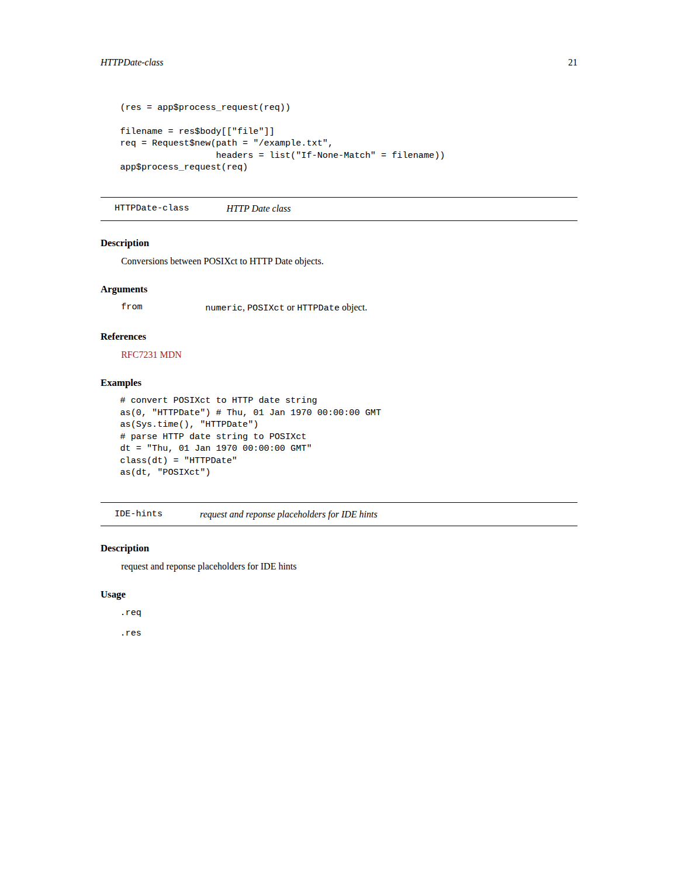HTTPDate-class 21
(res = app$process_request(req))

filename = res$body[["file"]]
req = Request$new(path = "/example.txt",
                  headers = list("If-None-Match" = filename))
app$process_request(req)
HTTPDate-class HTTP Date class
Description
Conversions between POSIXct to HTTP Date objects.
Arguments
from
numeric, POSIXct or HTTPDate object.
References
RFC7231 MDN
Examples
# convert POSIXct to HTTP date string
as(0, "HTTPDate") # Thu, 01 Jan 1970 00:00:00 GMT
as(Sys.time(), "HTTPDate")
# parse HTTP date string to POSIXct
dt = "Thu, 01 Jan 1970 00:00:00 GMT"
class(dt) = "HTTPDate"
as(dt, "POSIXct")
IDE-hints request and reponse placeholders for IDE hints
Description
request and reponse placeholders for IDE hints
Usage
.req
.res